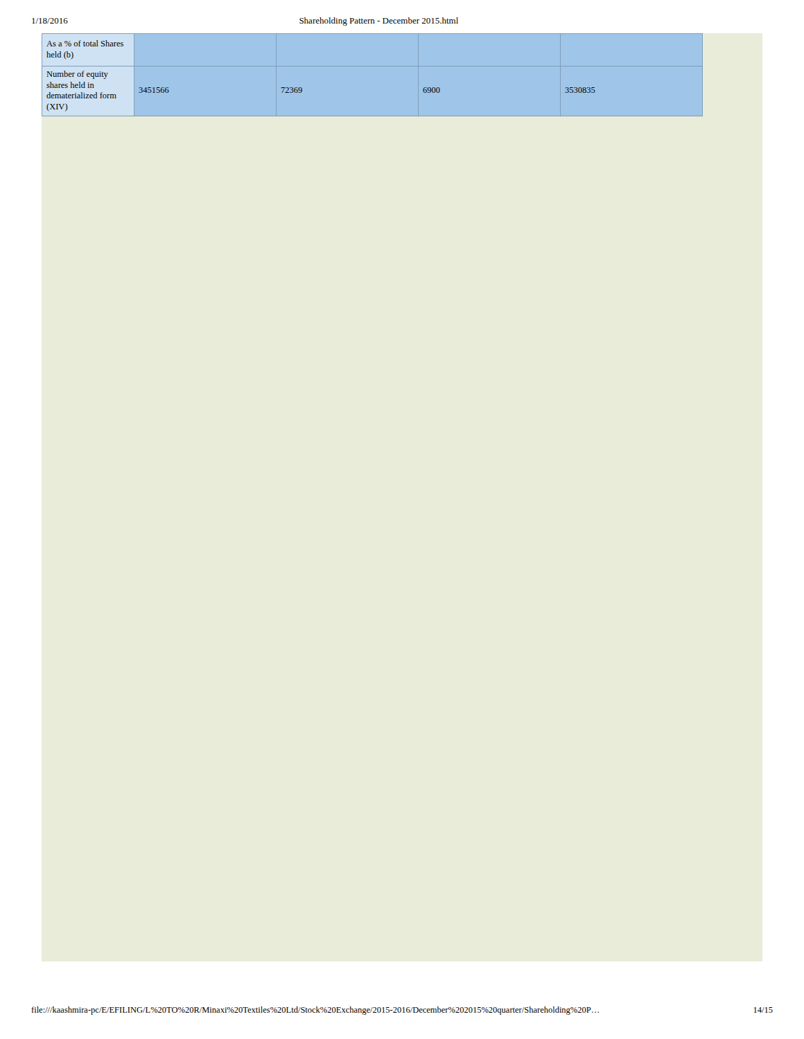1/18/2016
Shareholding Pattern - December 2015.html
| As a % of total Shares held (b) | | | | |
| Number of equity shares held in dematerialized form (XIV) | 3451566 | 72369 | 6900 | 3530835 |
file:///kaashmira-pc/E/EFILING/L%20TO%20R/Minaxi%20Textiles%20Ltd/Stock%20Exchange/2015-2016/December%202015%20quarter/Shareholding%20P…
14/15